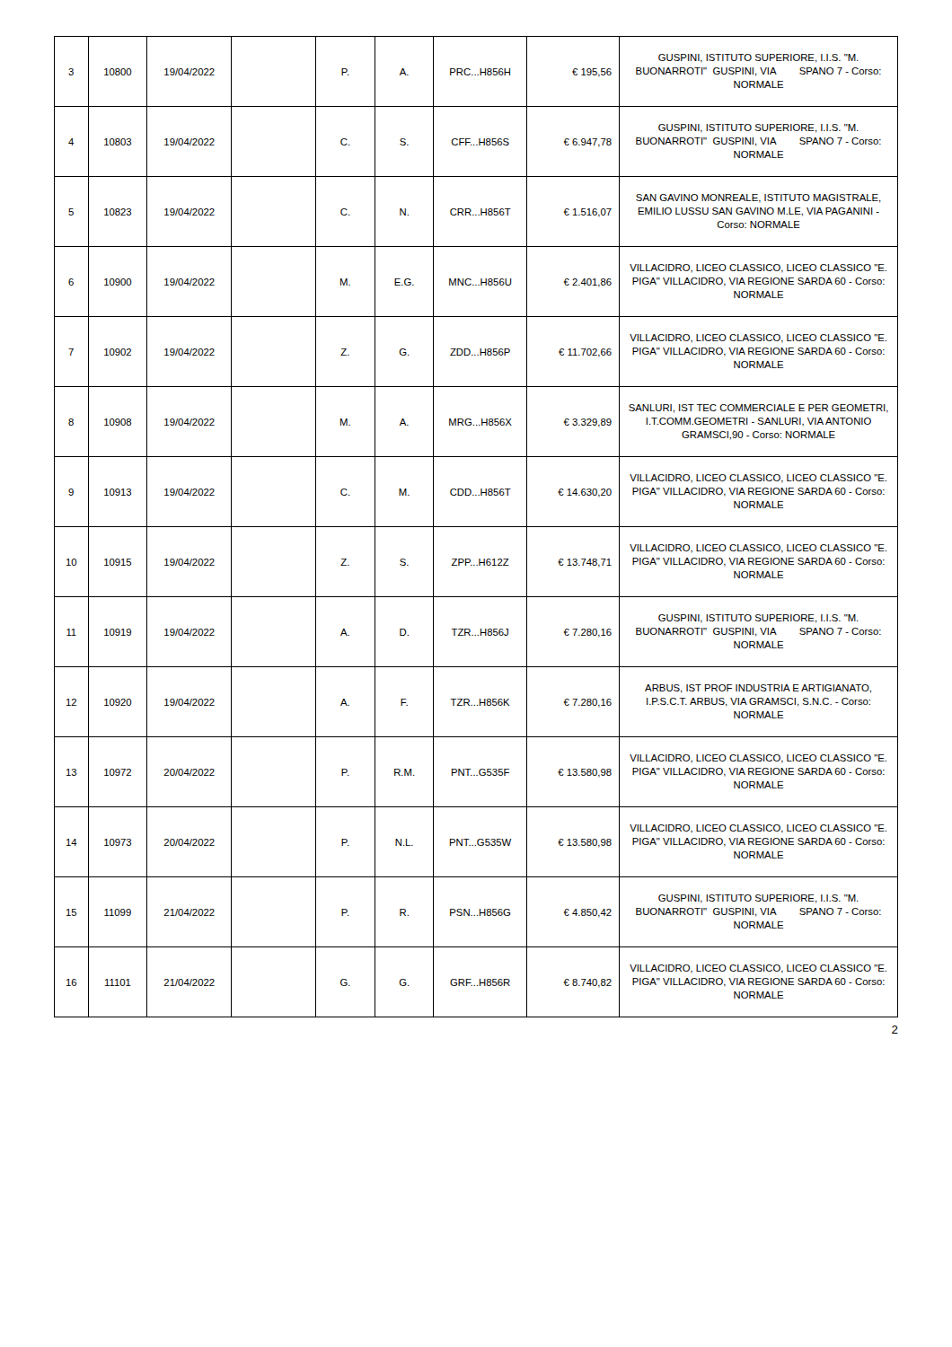| 3 | 10800 | 19/04/2022 | | P. | A. | PRC...H856H | € 195,56 | GUSPINI, ISTITUTO SUPERIORE, I.I.S. "M. BUONARROTI" GUSPINI, VIA SPANO 7 - Corso: NORMALE |
| 4 | 10803 | 19/04/2022 | | C. | S. | CFF...H856S | € 6.947,78 | GUSPINI, ISTITUTO SUPERIORE, I.I.S. "M. BUONARROTI" GUSPINI, VIA SPANO 7 - Corso: NORMALE |
| 5 | 10823 | 19/04/2022 | | C. | N. | CRR...H856T | € 1.516,07 | SAN GAVINO MONREALE, ISTITUTO MAGISTRALE, EMILIO LUSSU SAN GAVINO M.LE, VIA PAGANINI - Corso: NORMALE |
| 6 | 10900 | 19/04/2022 | | M. | E.G. | MNC...H856U | € 2.401,86 | VILLACIDRO, LICEO CLASSICO, LICEO CLASSICO "E. PIGA" VILLACIDRO, VIA REGIONE SARDA 60 - Corso: NORMALE |
| 7 | 10902 | 19/04/2022 | | Z. | G. | ZDD...H856P | € 11.702,66 | VILLACIDRO, LICEO CLASSICO, LICEO CLASSICO "E. PIGA" VILLACIDRO, VIA REGIONE SARDA 60 - Corso: NORMALE |
| 8 | 10908 | 19/04/2022 | | M. | A. | MRG...H856X | € 3.329,89 | SANLURI, IST TEC COMMERCIALE E PER GEOMETRI, I.T.COMM.GEOMETRI - SANLURI, VIA ANTONIO GRAMSCI,90 - Corso: NORMALE |
| 9 | 10913 | 19/04/2022 | | C. | M. | CDD...H856T | € 14.630,20 | VILLACIDRO, LICEO CLASSICO, LICEO CLASSICO "E. PIGA" VILLACIDRO, VIA REGIONE SARDA 60 - Corso: NORMALE |
| 10 | 10915 | 19/04/2022 | | Z. | S. | ZPP...H612Z | € 13.748,71 | VILLACIDRO, LICEO CLASSICO, LICEO CLASSICO "E. PIGA" VILLACIDRO, VIA REGIONE SARDA 60 - Corso: NORMALE |
| 11 | 10919 | 19/04/2022 | | A. | D. | TZR...H856J | € 7.280,16 | GUSPINI, ISTITUTO SUPERIORE, I.I.S. "M. BUONARROTI" GUSPINI, VIA SPANO 7 - Corso: NORMALE |
| 12 | 10920 | 19/04/2022 | | A. | F. | TZR...H856K | € 7.280,16 | ARBUS, IST PROF INDUSTRIA E ARTIGIANATO, I.P.S.C.T. ARBUS, VIA GRAMSCI, S.N.C. - Corso: NORMALE |
| 13 | 10972 | 20/04/2022 | | P. | R.M. | PNT...G535F | € 13.580,98 | VILLACIDRO, LICEO CLASSICO, LICEO CLASSICO "E. PIGA" VILLACIDRO, VIA REGIONE SARDA 60 - Corso: NORMALE |
| 14 | 10973 | 20/04/2022 | | P. | N.L. | PNT...G535W | € 13.580,98 | VILLACIDRO, LICEO CLASSICO, LICEO CLASSICO "E. PIGA" VILLACIDRO, VIA REGIONE SARDA 60 - Corso: NORMALE |
| 15 | 11099 | 21/04/2022 | | P. | R. | PSN...H856G | € 4.850,42 | GUSPINI, ISTITUTO SUPERIORE, I.I.S. "M. BUONARROTI" GUSPINI, VIA SPANO 7 - Corso: NORMALE |
| 16 | 11101 | 21/04/2022 | | G. | G. | GRF...H856R | € 8.740,82 | VILLACIDRO, LICEO CLASSICO, LICEO CLASSICO "E. PIGA" VILLACIDRO, VIA REGIONE SARDA 60 - Corso: NORMALE |
2